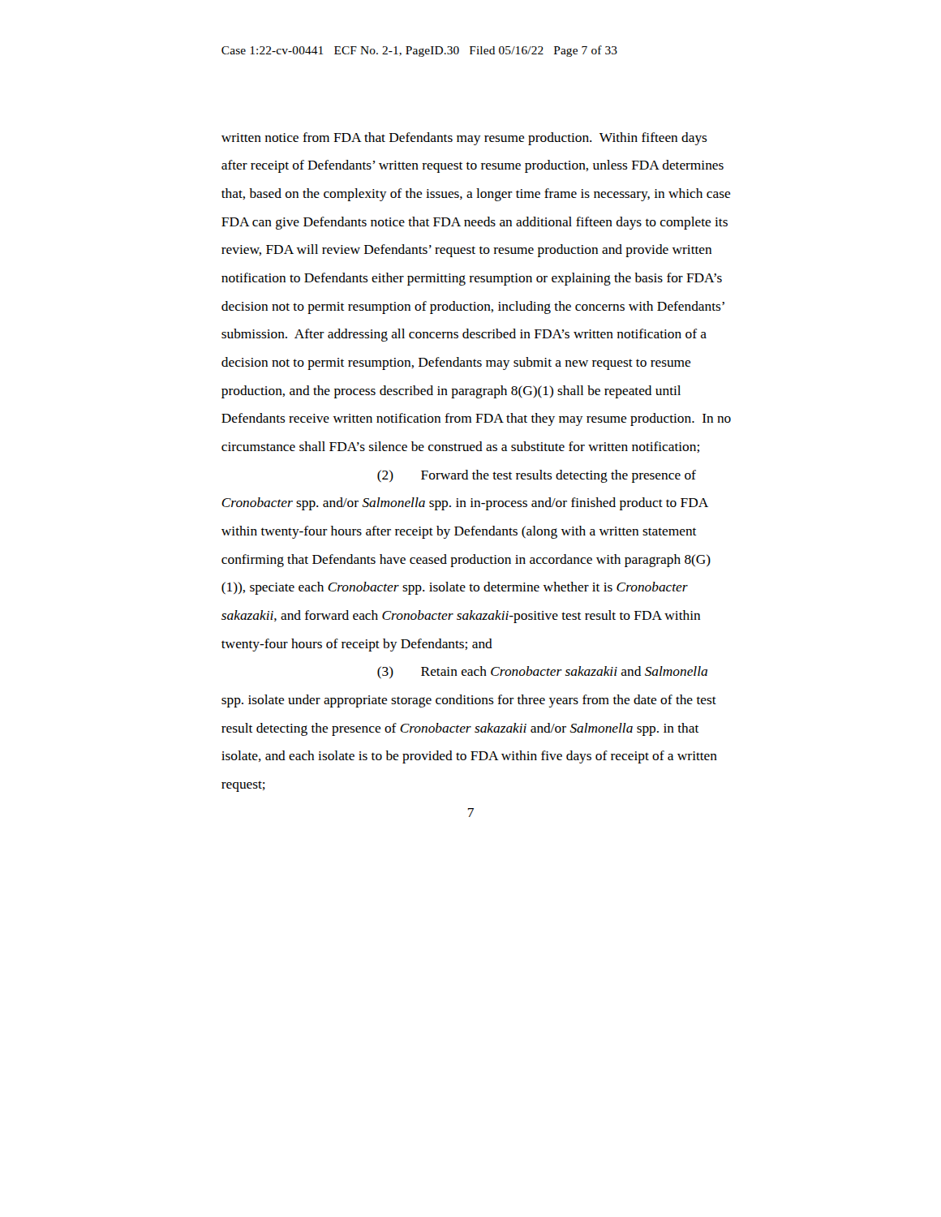Case 1:22-cv-00441 ECF No. 2-1, PageID.30 Filed 05/16/22 Page 7 of 33
written notice from FDA that Defendants may resume production. Within fifteen days after receipt of Defendants’ written request to resume production, unless FDA determines that, based on the complexity of the issues, a longer time frame is necessary, in which case FDA can give Defendants notice that FDA needs an additional fifteen days to complete its review, FDA will review Defendants’ request to resume production and provide written notification to Defendants either permitting resumption or explaining the basis for FDA’s decision not to permit resumption of production, including the concerns with Defendants’ submission. After addressing all concerns described in FDA’s written notification of a decision not to permit resumption, Defendants may submit a new request to resume production, and the process described in paragraph 8(G)(1) shall be repeated until Defendants receive written notification from FDA that they may resume production. In no circumstance shall FDA’s silence be construed as a substitute for written notification;
(2) Forward the test results detecting the presence of Cronobacter spp. and/or Salmonella spp. in in-process and/or finished product to FDA within twenty-four hours after receipt by Defendants (along with a written statement confirming that Defendants have ceased production in accordance with paragraph 8(G)(1)), speciate each Cronobacter spp. isolate to determine whether it is Cronobacter sakazakii, and forward each Cronobacter sakazakii-positive test result to FDA within twenty-four hours of receipt by Defendants; and
(3) Retain each Cronobacter sakazakii and Salmonella spp. isolate under appropriate storage conditions for three years from the date of the test result detecting the presence of Cronobacter sakazakii and/or Salmonella spp. in that isolate, and each isolate is to be provided to FDA within five days of receipt of a written request;
7